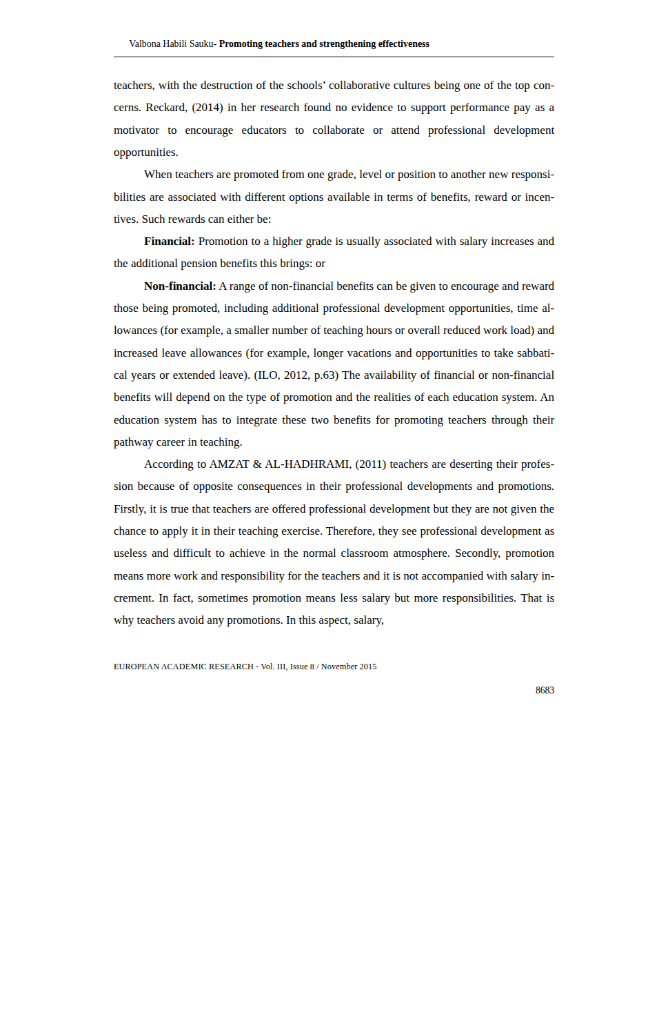Valbona Habili Sauku- Promoting teachers and strengthening effectiveness
teachers, with the destruction of the schools’ collaborative cultures being one of the top concerns. Reckard, (2014) in her research found no evidence to support performance pay as a motivator to encourage educators to collaborate or attend professional development opportunities.
When teachers are promoted from one grade, level or position to another new responsibilities are associated with different options available in terms of benefits, reward or incentives. Such rewards can either be:
Financial: Promotion to a higher grade is usually associated with salary increases and the additional pension benefits this brings: or
Non-financial: A range of non-financial benefits can be given to encourage and reward those being promoted, including additional professional development opportunities, time allowances (for example, a smaller number of teaching hours or overall reduced work load) and increased leave allowances (for example, longer vacations and opportunities to take sabbatical years or extended leave). (ILO, 2012, p.63) The availability of financial or non-financial benefits will depend on the type of promotion and the realities of each education system. An education system has to integrate these two benefits for promoting teachers through their pathway career in teaching.
According to AMZAT & AL-HADHRAMI, (2011) teachers are deserting their profession because of opposite consequences in their professional developments and promotions. Firstly, it is true that teachers are offered professional development but they are not given the chance to apply it in their teaching exercise. Therefore, they see professional development as useless and difficult to achieve in the normal classroom atmosphere. Secondly, promotion means more work and responsibility for the teachers and it is not accompanied with salary increment. In fact, sometimes promotion means less salary but more responsibilities. That is why teachers avoid any promotions. In this aspect, salary,
EUROPEAN ACADEMIC RESEARCH - Vol. III, Issue 8 / November 2015
8683